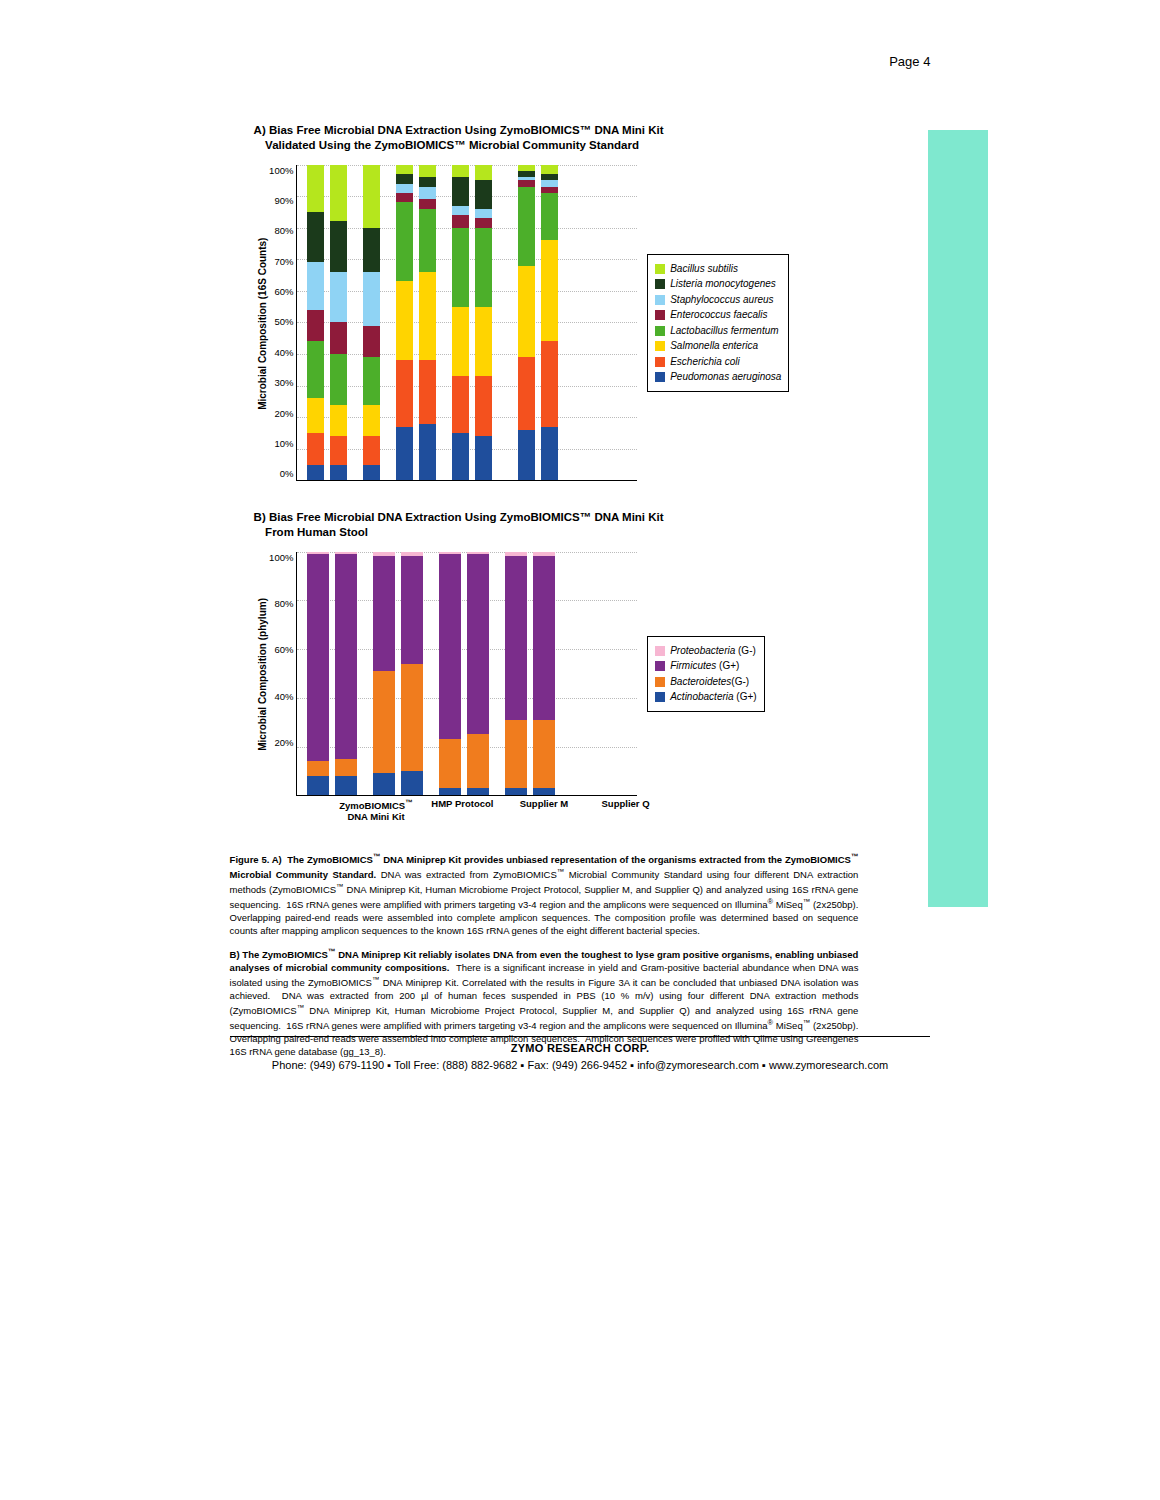Page 4
A) Bias Free Microbial DNA Extraction Using ZymoBIOMICS™ DNA Mini Kit Validated Using the ZymoBIOMICS™ Microbial Community Standard
Microbial Composition (16S Counts)
100% 90% 80% 70% 60% 50% 40% 30% 20% 10% 0%
Bacillus subtilis
Listeria monocytogenes
Staphylococcus aureus
Enterococcus faecalis
Lactobacillus fermentum
Salmonella enterica
Escherichia coli
Peudomonas aeruginosa
B) Bias Free Microbial DNA Extraction Using ZymoBIOMICS™ DNA Mini Kit From Human Stool
Microbial Composition (phylum)
100% 80% 60% 40% 20%
Proteobacteria (G-)
Firmicutes (G+)
Bacteroidetes(G-)
Actinobacteria (G+)
ZymoBIOMICS™
DNA Mini Kit
HMP Protocol
Supplier M
Supplier Q
Figure 5. A) The ZymoBIOMICS™ DNA Miniprep Kit provides unbiased representation of the organisms extracted from the ZymoBIOMICS™ Microbial Community Standard. DNA was extracted from ZymoBIOMICS™ Microbial Community Standard using four different DNA extraction methods (ZymoBIOMICS™ DNA Miniprep Kit, Human Microbiome Project Protocol, Supplier M, and Supplier Q) and analyzed using 16S rRNA gene sequencing. 16S rRNA genes were amplified with primers targeting v3-4 region and the amplicons were sequenced on Illumina® MiSeq™ (2x250bp). Overlapping paired-end reads were assembled into complete amplicon sequences. The composition profile was determined based on sequence counts after mapping amplicon sequences to the known 16S rRNA genes of the eight different bacterial species.
B) The ZymoBIOMICS™ DNA Miniprep Kit reliably isolates DNA from even the toughest to lyse gram positive organisms, enabling unbiased analyses of microbial community compositions. There is a significant increase in yield and Gram-positive bacterial abundance when DNA was isolated using the ZymoBIOMICS™ DNA Miniprep Kit. Correlated with the results in Figure 3A it can be concluded that unbiased DNA isolation was achieved. DNA was extracted from 200 µl of human feces suspended in PBS (10 % m/v) using four different DNA extraction methods (ZymoBIOMICS™ DNA Miniprep Kit, Human Microbiome Project Protocol, Supplier M, and Supplier Q) and analyzed using 16S rRNA gene sequencing. 16S rRNA genes were amplified with primers targeting v3-4 region and the amplicons were sequenced on Illumina® MiSeq™ (2x250bp). Overlapping paired-end reads were assembled into complete amplicon sequences. Amplicon sequences were profiled with Qiime using Greengenes 16S rRNA gene database (gg_13_8).
ZYMO RESEARCH CORP.
Phone: (949) 679-1190 ▪ Toll Free: (888) 882-9682 ▪ Fax: (949) 266-9452 ▪ info@zymoresearch.com ▪ www.zymoresearch.com